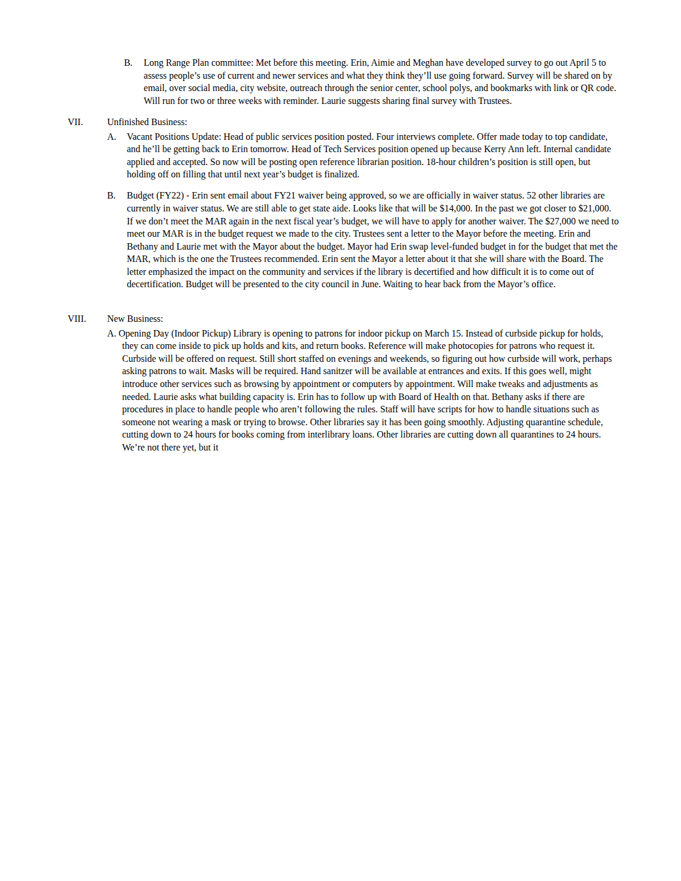B. Long Range Plan committee: Met before this meeting. Erin, Aimie and Meghan have developed survey to go out April 5 to assess people’s use of current and newer services and what they think they’ll use going forward. Survey will be shared on by email, over social media, city website, outreach through the senior center, school polys, and bookmarks with link or QR code. Will run for two or three weeks with reminder. Laurie suggests sharing final survey with Trustees.
VII.
Unfinished Business:
A. Vacant Positions Update: Head of public services position posted. Four interviews complete. Offer made today to top candidate, and he’ll be getting back to Erin tomorrow. Head of Tech Services position opened up because Kerry Ann left. Internal candidate applied and accepted. So now will be posting open reference librarian position. 18-hour children’s position is still open, but holding off on filling that until next year’s budget is finalized.
B. Budget (FY22) - Erin sent email about FY21 waiver being approved, so we are officially in waiver status. 52 other libraries are currently in waiver status. We are still able to get state aide. Looks like that will be $14,000. In the past we got closer to $21,000. If we don’t meet the MAR again in the next fiscal year’s budget, we will have to apply for another waiver. The $27,000 we need to meet our MAR is in the budget request we made to the city. Trustees sent a letter to the Mayor before the meeting. Erin and Bethany and Laurie met with the Mayor about the budget. Mayor had Erin swap level-funded budget in for the budget that met the MAR, which is the one the Trustees recommended. Erin sent the Mayor a letter about it that she will share with the Board. The letter emphasized the impact on the community and services if the library is decertified and how difficult it is to come out of decertification. Budget will be presented to the city council in June. Waiting to hear back from the Mayor’s office.
VIII.
New Business:
A. Opening Day (Indoor Pickup) Library is opening to patrons for indoor pickup on March 15. Instead of curbside pickup for holds, they can come inside to pick up holds and kits, and return books. Reference will make photocopies for patrons who request it. Curbside will be offered on request. Still short staffed on evenings and weekends, so figuring out how curbside will work, perhaps asking patrons to wait. Masks will be required. Hand sanitzer will be available at entrances and exits. If this goes well, might introduce other services such as browsing by appointment or computers by appointment. Will make tweaks and adjustments as needed. Laurie asks what building capacity is. Erin has to follow up with Board of Health on that. Bethany asks if there are procedures in place to handle people who aren’t following the rules. Staff will have scripts for how to handle situations such as someone not wearing a mask or trying to browse. Other libraries say it has been going smoothly. Adjusting quarantine schedule, cutting down to 24 hours for books coming from interlibrary loans. Other libraries are cutting down all quarantines to 24 hours. We’re not there yet, but it